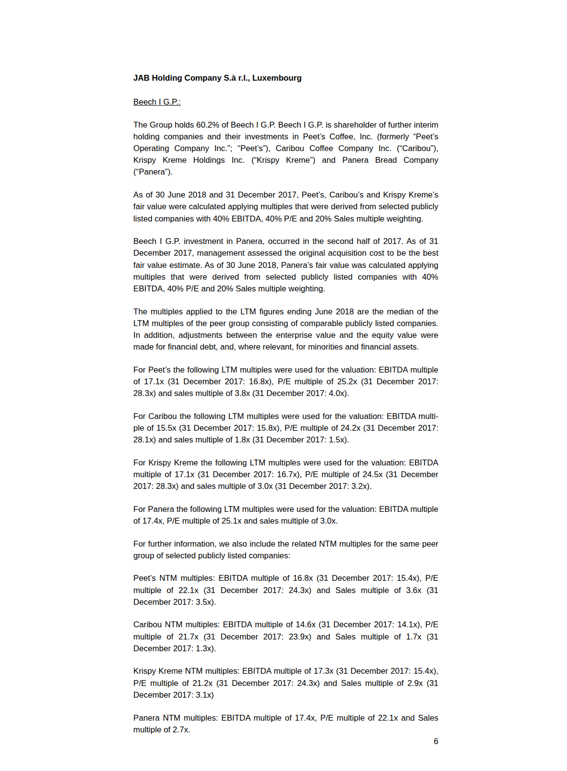JAB Holding Company S.à r.l., Luxembourg
Beech I G.P.:
The Group holds 60.2% of Beech I G.P. Beech I G.P. is shareholder of further interim holding companies and their investments in Peet’s Coffee, Inc. (formerly “Peet’s Operating Company Inc.”; “Peet’s”), Caribou Coffee Company Inc. (“Caribou”), Krispy Kreme Holdings Inc. (“Krispy Kreme”) and Panera Bread Company (“Panera”).
As of 30 June 2018 and 31 December 2017, Peet’s, Caribou’s and Krispy Kreme’s fair value were calculated applying multiples that were derived from selected publicly listed companies with 40% EBITDA, 40% P/E and 20% Sales multiple weighting.
Beech I G.P. investment in Panera, occurred in the second half of 2017. As of 31 December 2017, management assessed the original acquisition cost to be the best fair value estimate. As of 30 June 2018, Panera’s fair value was calculated applying multiples that were derived from select­ed publicly listed companies with 40% EBITDA, 40% P/E and 20% Sales multiple weighting.
The multiples applied to the LTM figures ending June 2018 are the median of the LTM multiples of the peer group consisting of comparable publicly listed companies. In addition, adjustments be­tween the enterprise value and the equity value were made for financial debt, and, where relevant, for minorities and financial assets.
For Peet’s the following LTM multiples were used for the valuation: EBITDA multiple of 17.1x (31 December 2017: 16.8x), P/E multiple of 25.2x (31 December 2017: 28.3x) and sales multiple of 3.8x (31 December 2017: 4.0x).
For Caribou the following LTM multiples were used for the valuation: EBITDA multiple of 15.5x (31 December 2017: 15.8x), P/E multiple of 24.2x (31 December 2017: 28.1x) and sales multiple of 1.8x (31 December 2017: 1.5x).
For Krispy Kreme the following LTM multiples were used for the valuation: EBITDA multiple of 17.1x (31 December 2017: 16.7x), P/E multiple of 24.5x (31 December 2017: 28.3x) and sales multiple of 3.0x (31 December 2017: 3.2x).
For Panera the following LTM multiples were used for the valuation: EBITDA multiple of 17.4x, P/E multiple of 25.1x and sales multiple of 3.0x.
For further information, we also include the related NTM multiples for the same peer group of se­lected publicly listed companies:
Peet’s NTM multiples: EBITDA multiple of 16.8x (31 December 2017: 15.4x), P/E multiple of 22.1x (31 December 2017: 24.3x) and Sales multiple of 3.6x (31 December 2017: 3.5x).
Caribou NTM multiples: EBITDA multiple of 14.6x (31 December 2017: 14.1x), P/E multiple of 21.7x (31 December 2017: 23.9x) and Sales multiple of 1.7x (31 December 2017: 1.3x).
Krispy Kreme NTM multiples: EBITDA multiple of 17.3x (31 December 2017: 15.4x), P/E multiple of 21.2x (31 December 2017: 24.3x) and Sales multiple of 2.9x (31 December 2017: 3.1x)
Panera NTM multiples: EBITDA multiple of 17.4x, P/E multiple of 22.1x and Sales multiple of 2.7x.
6